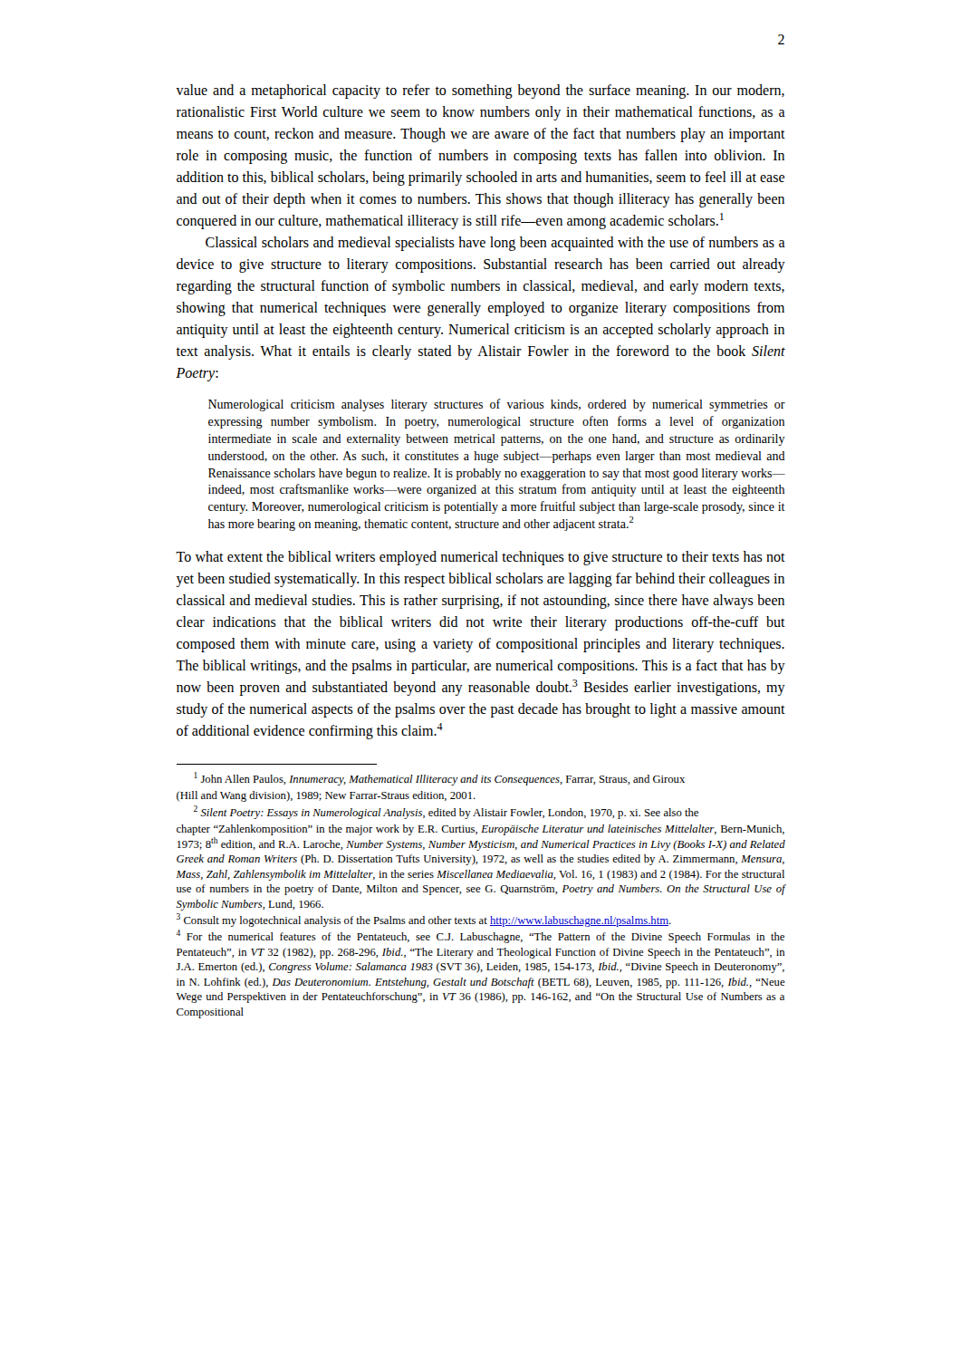2
value and a metaphorical capacity to refer to something beyond the surface meaning. In our modern, rationalistic First World culture we seem to know numbers only in their mathematical functions, as a means to count, reckon and measure. Though we are aware of the fact that numbers play an important role in composing music, the function of numbers in composing texts has fallen into oblivion. In addition to this, biblical scholars, being primarily schooled in arts and humanities, seem to feel ill at ease and out of their depth when it comes to numbers. This shows that though illiteracy has generally been conquered in our culture, mathematical illiteracy is still rife—even among academic scholars.1
Classical scholars and medieval specialists have long been acquainted with the use of numbers as a device to give structure to literary compositions. Substantial research has been carried out already regarding the structural function of symbolic numbers in classical, medieval, and early modern texts, showing that numerical techniques were generally employed to organize literary compositions from antiquity until at least the eighteenth century. Numerical criticism is an accepted scholarly approach in text analysis. What it entails is clearly stated by Alistair Fowler in the foreword to the book Silent Poetry:
Numerological criticism analyses literary structures of various kinds, ordered by numerical symmetries or expressing number symbolism. In poetry, numerological structure often forms a level of organization intermediate in scale and externality between metrical patterns, on the one hand, and structure as ordinarily understood, on the other. As such, it constitutes a huge subject—perhaps even larger than most medieval and Renaissance scholars have begun to realize. It is probably no exaggeration to say that most good literary works—indeed, most craftsmanlike works—were organized at this stratum from antiquity until at least the eighteenth century. Moreover, numerological criticism is potentially a more fruitful subject than large-scale prosody, since it has more bearing on meaning, thematic content, structure and other adjacent strata.2
To what extent the biblical writers employed numerical techniques to give structure to their texts has not yet been studied systematically. In this respect biblical scholars are lagging far behind their colleagues in classical and medieval studies. This is rather surprising, if not astounding, since there have always been clear indications that the biblical writers did not write their literary productions off-the-cuff but composed them with minute care, using a variety of compositional principles and literary techniques. The biblical writings, and the psalms in particular, are numerical compositions. This is a fact that has by now been proven and substantiated beyond any reasonable doubt.3 Besides earlier investigations, my study of the numerical aspects of the psalms over the past decade has brought to light a massive amount of additional evidence confirming this claim.4
1 John Allen Paulos, Innumeracy, Mathematical Illiteracy and its Consequences, Farrar, Straus, and Giroux
(Hill and Wang division), 1989; New Farrar-Straus edition, 2001.
2 Silent Poetry: Essays in Numerological Analysis, edited by Alistair Fowler, London, 1970, p. xi. See also the
chapter “Zahlenkomposition” in the major work by E.R. Curtius, Europäische Literatur und lateinisches Mittelalter, Bern-Munich, 1973; 8th edition, and R.A. Laroche, Number Systems, Number Mysticism, and Numerical Practices in Livy (Books I-X) and Related Greek and Roman Writers (Ph. D. Dissertation Tufts University), 1972, as well as the studies edited by A. Zimmermann, Mensura, Mass, Zahl, Zahlensymbolik im Mittelalter, in the series Miscellanea Mediaevalia, Vol. 16, 1 (1983) and 2 (1984). For the structural use of numbers in the poetry of Dante, Milton and Spencer, see G. Quarnström, Poetry and Numbers. On the Structural Use of Symbolic Numbers, Lund, 1966.
3 Consult my logotechnical analysis of the Psalms and other texts at http://www.labuschagne.nl/psalms.htm.
4 For the numerical features of the Pentateuch, see C.J. Labuschagne, “The Pattern of the Divine Speech Formulas in the Pentateuch”, in VT 32 (1982), pp. 268-296, Ibid., “The Literary and Theological Function of Divine Speech in the Pentateuch”, in J.A. Emerton (ed.), Congress Volume: Salamanca 1983 (SVT 36), Leiden, 1985, 154-173, Ibid., “Divine Speech in Deuteronomy”, in N. Lohfink (ed.), Das Deuteronomium. Entstehung, Gestalt und Botschaft (BETL 68), Leuven, 1985, pp. 111-126, Ibid., “Neue Wege und Perspektiven in der Pentateuchforschung”, in VT 36 (1986), pp. 146-162, and “On the Structural Use of Numbers as a Compositional